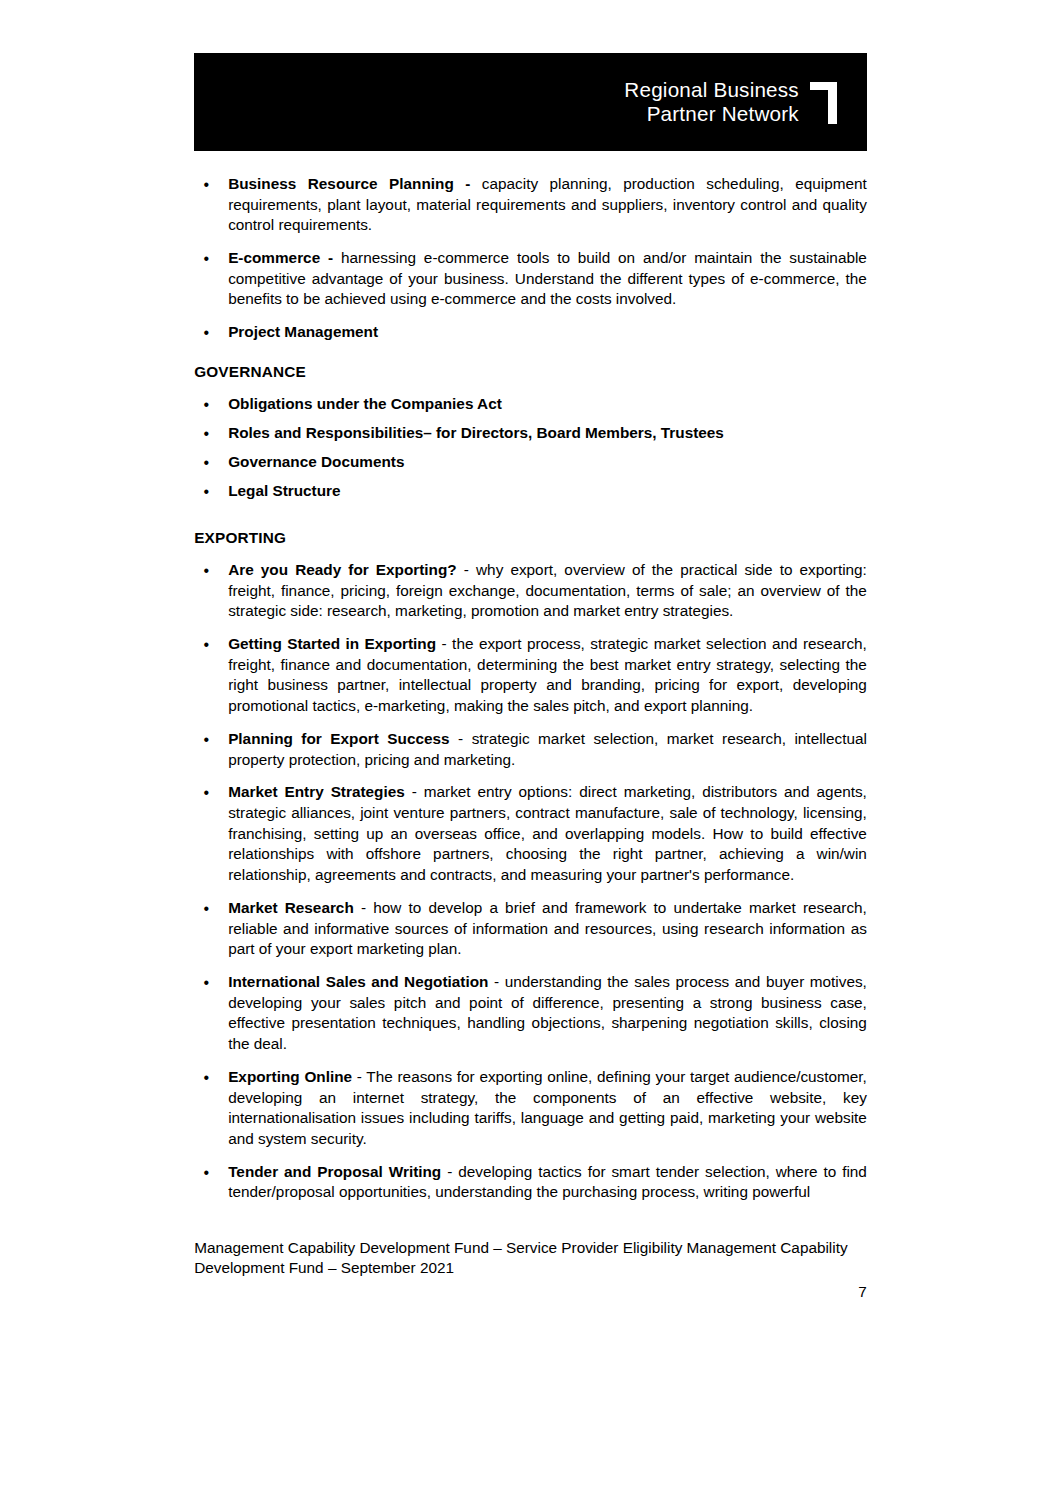Regional Business Partner Network
Business Resource Planning - capacity planning, production scheduling, equipment requirements, plant layout, material requirements and suppliers, inventory control and quality control requirements.
E-commerce - harnessing e-commerce tools to build on and/or maintain the sustainable competitive advantage of your business. Understand the different types of e-commerce, the benefits to be achieved using e-commerce and the costs involved.
Project Management
GOVERNANCE
Obligations under the Companies Act
Roles and Responsibilities– for Directors, Board Members, Trustees
Governance Documents
Legal Structure
EXPORTING
Are you Ready for Exporting? - why export, overview of the practical side to exporting: freight, finance, pricing, foreign exchange, documentation, terms of sale; an overview of the strategic side: research, marketing, promotion and market entry strategies.
Getting Started in Exporting - the export process, strategic market selection and research, freight, finance and documentation, determining the best market entry strategy, selecting the right business partner, intellectual property and branding, pricing for export, developing promotional tactics, e-marketing, making the sales pitch, and export planning.
Planning for Export Success - strategic market selection, market research, intellectual property protection, pricing and marketing.
Market Entry Strategies - market entry options: direct marketing, distributors and agents, strategic alliances, joint venture partners, contract manufacture, sale of technology, licensing, franchising, setting up an overseas office, and overlapping models. How to build effective relationships with offshore partners, choosing the right partner, achieving a win/win relationship, agreements and contracts, and measuring your partner's performance.
Market Research - how to develop a brief and framework to undertake market research, reliable and informative sources of information and resources, using research information as part of your export marketing plan.
International Sales and Negotiation - understanding the sales process and buyer motives, developing your sales pitch and point of difference, presenting a strong business case, effective presentation techniques, handling objections, sharpening negotiation skills, closing the deal.
Exporting Online - The reasons for exporting online, defining your target audience/customer, developing an internet strategy, the components of an effective website, key internationalisation issues including tariffs, language and getting paid, marketing your website and system security.
Tender and Proposal Writing - developing tactics for smart tender selection, where to find tender/proposal opportunities, understanding the purchasing process, writing powerful
Management Capability Development Fund – Service Provider Eligibility Management Capability Development Fund – September 2021
7